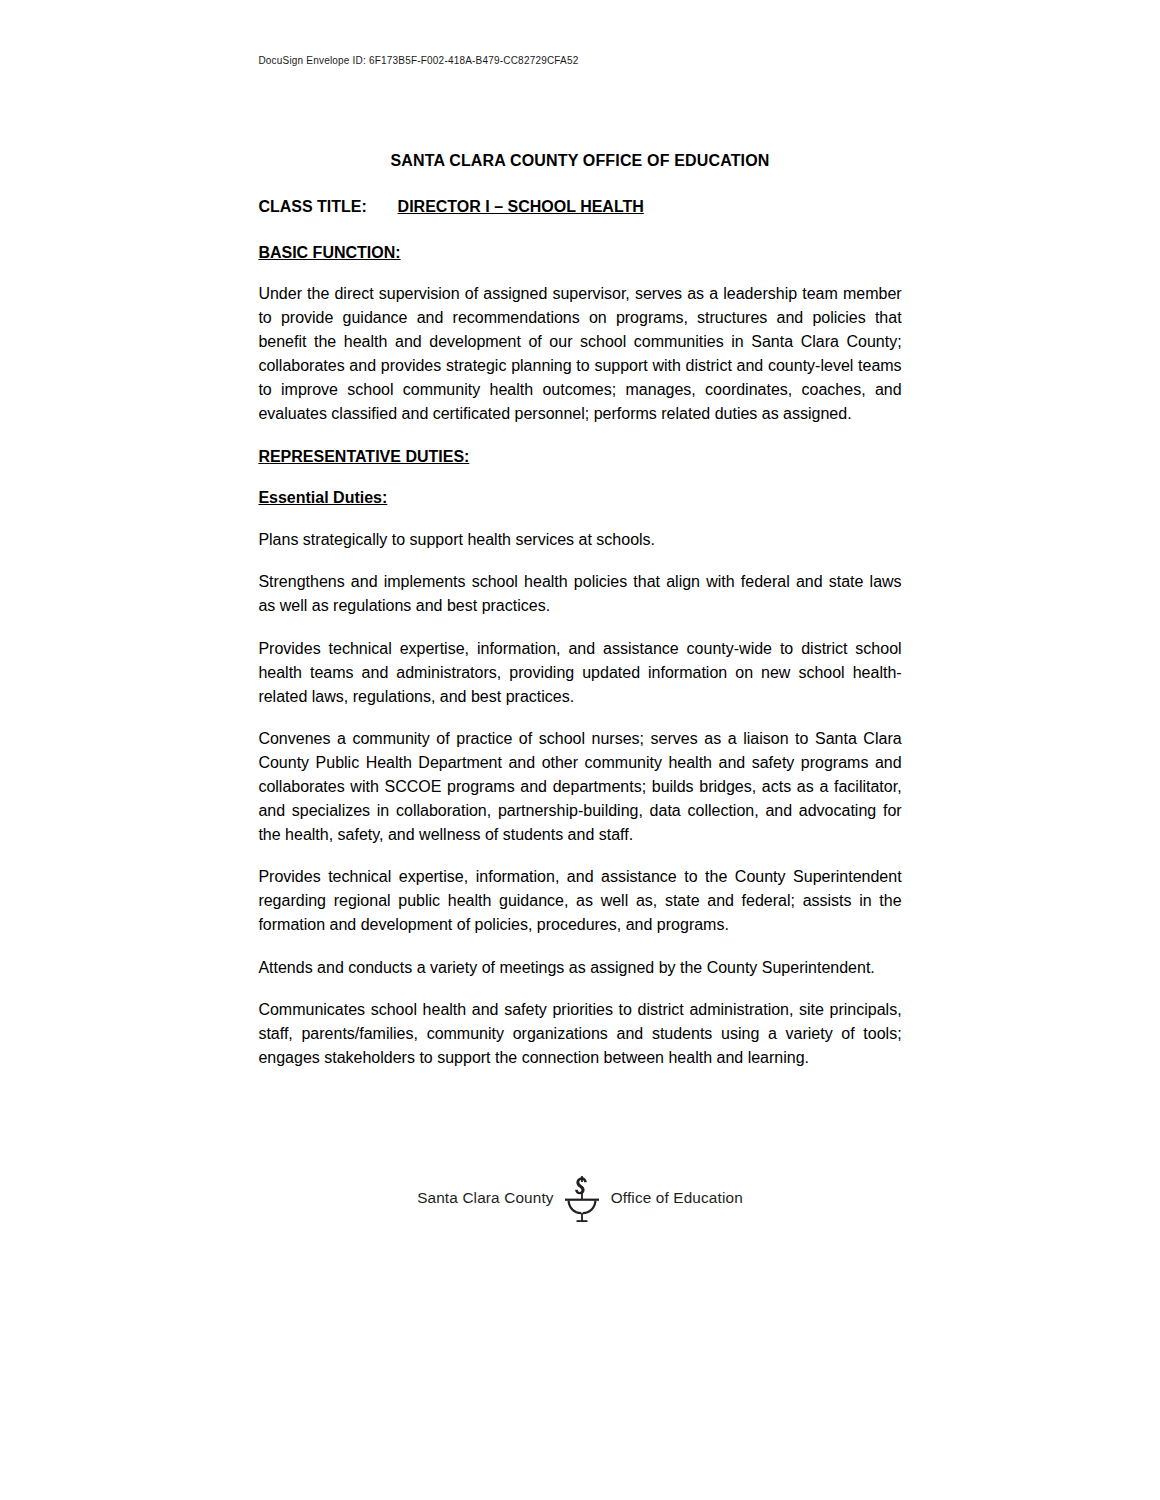DocuSign Envelope ID: 6F173B5F-F002-418A-B479-CC82729CFA52
SANTA CLARA COUNTY OFFICE OF EDUCATION
CLASS TITLE: DIRECTOR I – SCHOOL HEALTH
BASIC FUNCTION:
Under the direct supervision of assigned supervisor, serves as a leadership team member to provide guidance and recommendations on programs, structures and policies that benefit the health and development of our school communities in Santa Clara County; collaborates and provides strategic planning to support with district and county-level teams to improve school community health outcomes; manages, coordinates, coaches, and evaluates classified and certificated personnel; performs related duties as assigned.
REPRESENTATIVE DUTIES:
Essential Duties:
Plans strategically to support health services at schools.
Strengthens and implements school health policies that align with federal and state laws as well as regulations and best practices.
Provides technical expertise, information, and assistance county-wide to district school health teams and administrators, providing updated information on new school health-related laws, regulations, and best practices.
Convenes a community of practice of school nurses; serves as a liaison to Santa Clara County Public Health Department and other community health and safety programs and collaborates with SCCOE programs and departments; builds bridges, acts as a facilitator, and specializes in collaboration, partnership-building, data collection, and advocating for the health, safety, and wellness of students and staff.
Provides technical expertise, information, and assistance to the County Superintendent regarding regional public health guidance, as well as, state and federal; assists in the formation and development of policies, procedures, and programs.
Attends and conducts a variety of meetings as assigned by the County Superintendent.
Communicates school health and safety priorities to district administration, site principals, staff, parents/families, community organizations and students using a variety of tools; engages stakeholders to support the connection between health and learning.
Santa Clara County Office of Education